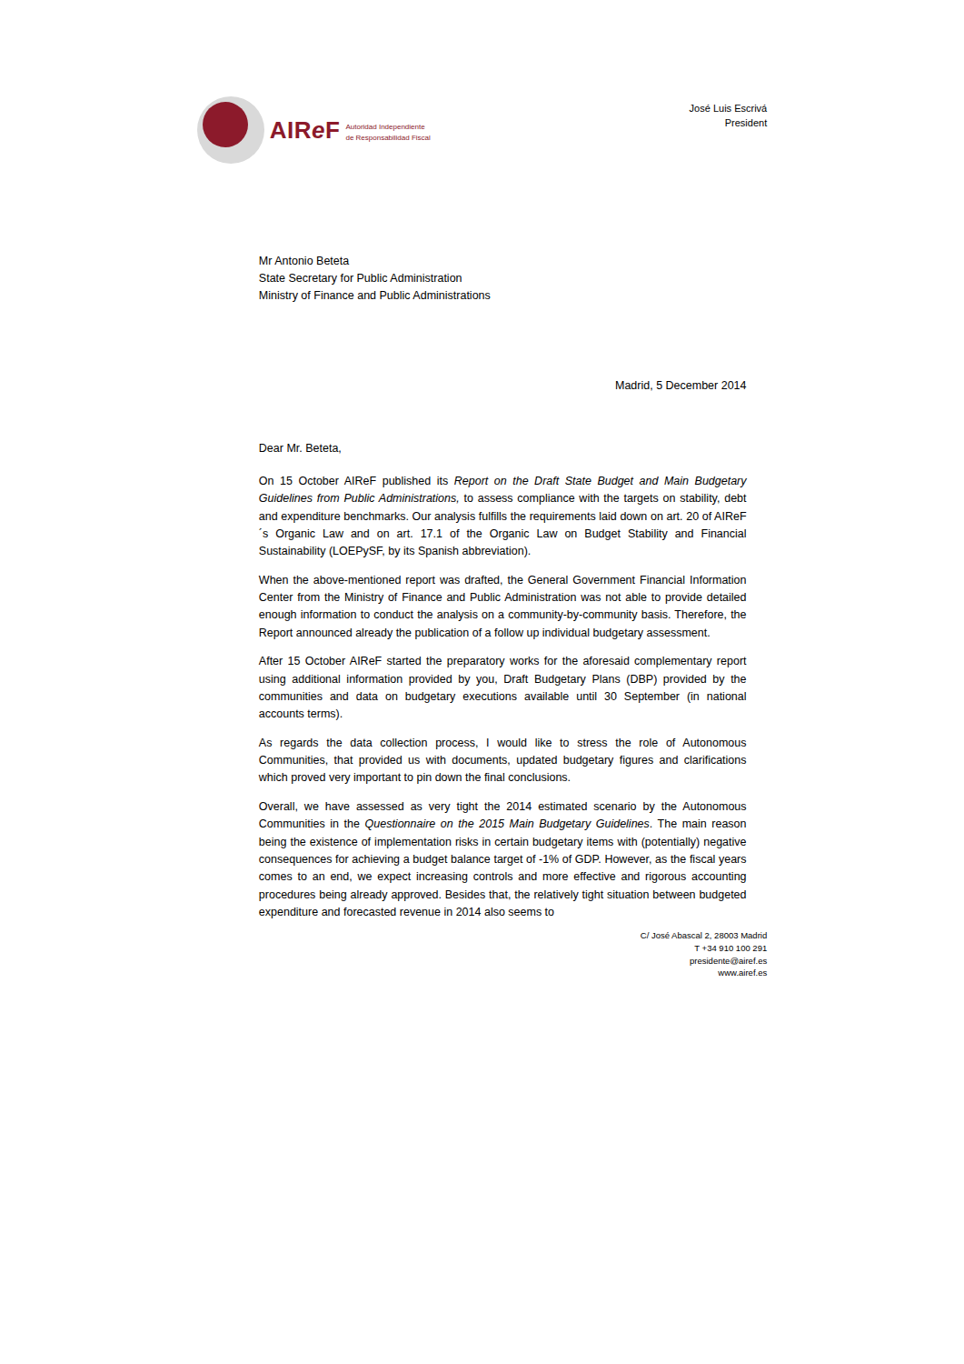AIRe F
Autoridad Independiente
de Responsabilidad Fiscal
José Luis Escrivá
President
Mr Antonio Beteta
State Secretary for Public Administration
Ministry of Finance and Public Administrations
Madrid, 5 December 2014
Dear Mr. Beteta,
On 15 October AIReF published its Report on the Draft State Budget and Main Budgetary Guidelines from Public Administrations, to assess compliance with the targets on stability, debt and expenditure benchmarks. Our analysis fulfills the requirements laid down on art. 20 of AIReF´s Organic Law and on art. 17.1 of the Organic Law on Budget Stability and Financial Sustainability (LOEPySF, by its Spanish abbreviation).
When the above-mentioned report was drafted, the General Government Financial Information Center from the Ministry of Finance and Public Administration was not able to provide detailed enough information to conduct the analysis on a community-by-community basis. Therefore, the Report announced already the publication of a follow up individual budgetary assessment.
After 15 October AIReF started the preparatory works for the aforesaid complementary report using additional information provided by you, Draft Budgetary Plans (DBP) provided by the communities and data on budgetary executions available until 30 September (in national accounts terms).
As regards the data collection process, I would like to stress the role of Autonomous Communities, that provided us with documents, updated budgetary figures and clarifications which proved very important to pin down the final conclusions.
Overall, we have assessed as very tight the 2014 estimated scenario by the Autonomous Communities in the Questionnaire on the 2015 Main Budgetary Guidelines. The main reason being the existence of implementation risks in certain budgetary items with (potentially) negative consequences for achieving a budget balance target of -1% of GDP. However, as the fiscal years comes to an end, we expect increasing controls and more effective and rigorous accounting procedures being already approved. Besides that, the relatively tight situation between budgeted expenditure and forecasted revenue in 2014 also seems to
C/ José Abascal 2, 28003 Madrid
T +34 910 100 291
presidente@airef.es
www.airef.es